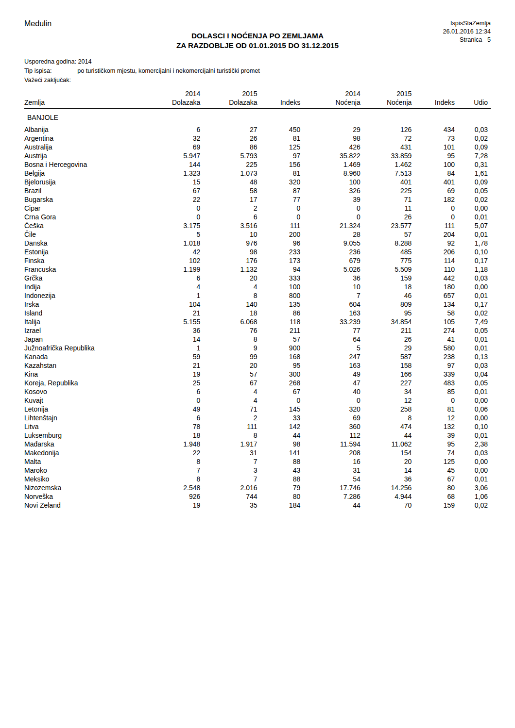Medulin
IspisStaZemlja
26.01.2016 12:34
Stranica 5
DOLASCI I NOĆENJA PO ZEMLJAMA
ZA RAZDOBLJE OD 01.01.2015 DO 31.12.2015
Usporedna godina: 2014
Tip ispisa: po turističkom mjestu, komercijalni i nekomercijalni turistički promet
Važeći zaključak:
| | 2014 | 2015 | | | 2014 | 2015 | | |
| --- | --- | --- | --- | --- | --- | --- | --- | --- |
| Zemlja | Dolazaka | Dolazaka | Indeks | | Noćenja | Noćenja | Indeks | Udio |
| BANJOLE |
| Albanija | 6 | 27 | 450 | | 29 | 126 | 434 | 0,03 |
| Argentina | 32 | 26 | 81 | | 98 | 72 | 73 | 0,02 |
| Australija | 69 | 86 | 125 | | 426 | 431 | 101 | 0,09 |
| Austrija | 5.947 | 5.793 | 97 | | 35.822 | 33.859 | 95 | 7,28 |
| Bosna i Hercegovina | 144 | 225 | 156 | | 1.469 | 1.462 | 100 | 0,31 |
| Belgija | 1.323 | 1.073 | 81 | | 8.960 | 7.513 | 84 | 1,61 |
| Bjelorusija | 15 | 48 | 320 | | 100 | 401 | 401 | 0,09 |
| Brazil | 67 | 58 | 87 | | 326 | 225 | 69 | 0,05 |
| Bugarska | 22 | 17 | 77 | | 39 | 71 | 182 | 0,02 |
| Cipar | 0 | 2 | 0 | | 0 | 11 | 0 | 0,00 |
| Crna Gora | 0 | 6 | 0 | | 0 | 26 | 0 | 0,01 |
| Češka | 3.175 | 3.516 | 111 | | 21.324 | 23.577 | 111 | 5,07 |
| Čile | 5 | 10 | 200 | | 28 | 57 | 204 | 0,01 |
| Danska | 1.018 | 976 | 96 | | 9.055 | 8.288 | 92 | 1,78 |
| Estonija | 42 | 98 | 233 | | 236 | 485 | 206 | 0,10 |
| Finska | 102 | 176 | 173 | | 679 | 775 | 114 | 0,17 |
| Francuska | 1.199 | 1.132 | 94 | | 5.026 | 5.509 | 110 | 1,18 |
| Grčka | 6 | 20 | 333 | | 36 | 159 | 442 | 0,03 |
| Indija | 4 | 4 | 100 | | 10 | 18 | 180 | 0,00 |
| Indonezija | 1 | 8 | 800 | | 7 | 46 | 657 | 0,01 |
| Irska | 104 | 140 | 135 | | 604 | 809 | 134 | 0,17 |
| Island | 21 | 18 | 86 | | 163 | 95 | 58 | 0,02 |
| Italija | 5.155 | 6.068 | 118 | | 33.239 | 34.854 | 105 | 7,49 |
| Izrael | 36 | 76 | 211 | | 77 | 211 | 274 | 0,05 |
| Japan | 14 | 8 | 57 | | 64 | 26 | 41 | 0,01 |
| Južnoafrička Republika | 1 | 9 | 900 | | 5 | 29 | 580 | 0,01 |
| Kanada | 59 | 99 | 168 | | 247 | 587 | 238 | 0,13 |
| Kazahstan | 21 | 20 | 95 | | 163 | 158 | 97 | 0,03 |
| Kina | 19 | 57 | 300 | | 49 | 166 | 339 | 0,04 |
| Koreja, Republika | 25 | 67 | 268 | | 47 | 227 | 483 | 0,05 |
| Kosovo | 6 | 4 | 67 | | 40 | 34 | 85 | 0,01 |
| Kuvajt | 0 | 4 | 0 | | 0 | 12 | 0 | 0,00 |
| Letonija | 49 | 71 | 145 | | 320 | 258 | 81 | 0,06 |
| Lihtenštajn | 6 | 2 | 33 | | 69 | 8 | 12 | 0,00 |
| Litva | 78 | 111 | 142 | | 360 | 474 | 132 | 0,10 |
| Luksemburg | 18 | 8 | 44 | | 112 | 44 | 39 | 0,01 |
| Mađarska | 1.948 | 1.917 | 98 | | 11.594 | 11.062 | 95 | 2,38 |
| Makedonija | 22 | 31 | 141 | | 208 | 154 | 74 | 0,03 |
| Malta | 8 | 7 | 88 | | 16 | 20 | 125 | 0,00 |
| Maroko | 7 | 3 | 43 | | 31 | 14 | 45 | 0,00 |
| Meksiko | 8 | 7 | 88 | | 54 | 36 | 67 | 0,01 |
| Nizozemska | 2.548 | 2.016 | 79 | | 17.746 | 14.256 | 80 | 3,06 |
| Norveška | 926 | 744 | 80 | | 7.286 | 4.944 | 68 | 1,06 |
| Novi Zeland | 19 | 35 | 184 | | 44 | 70 | 159 | 0,02 |